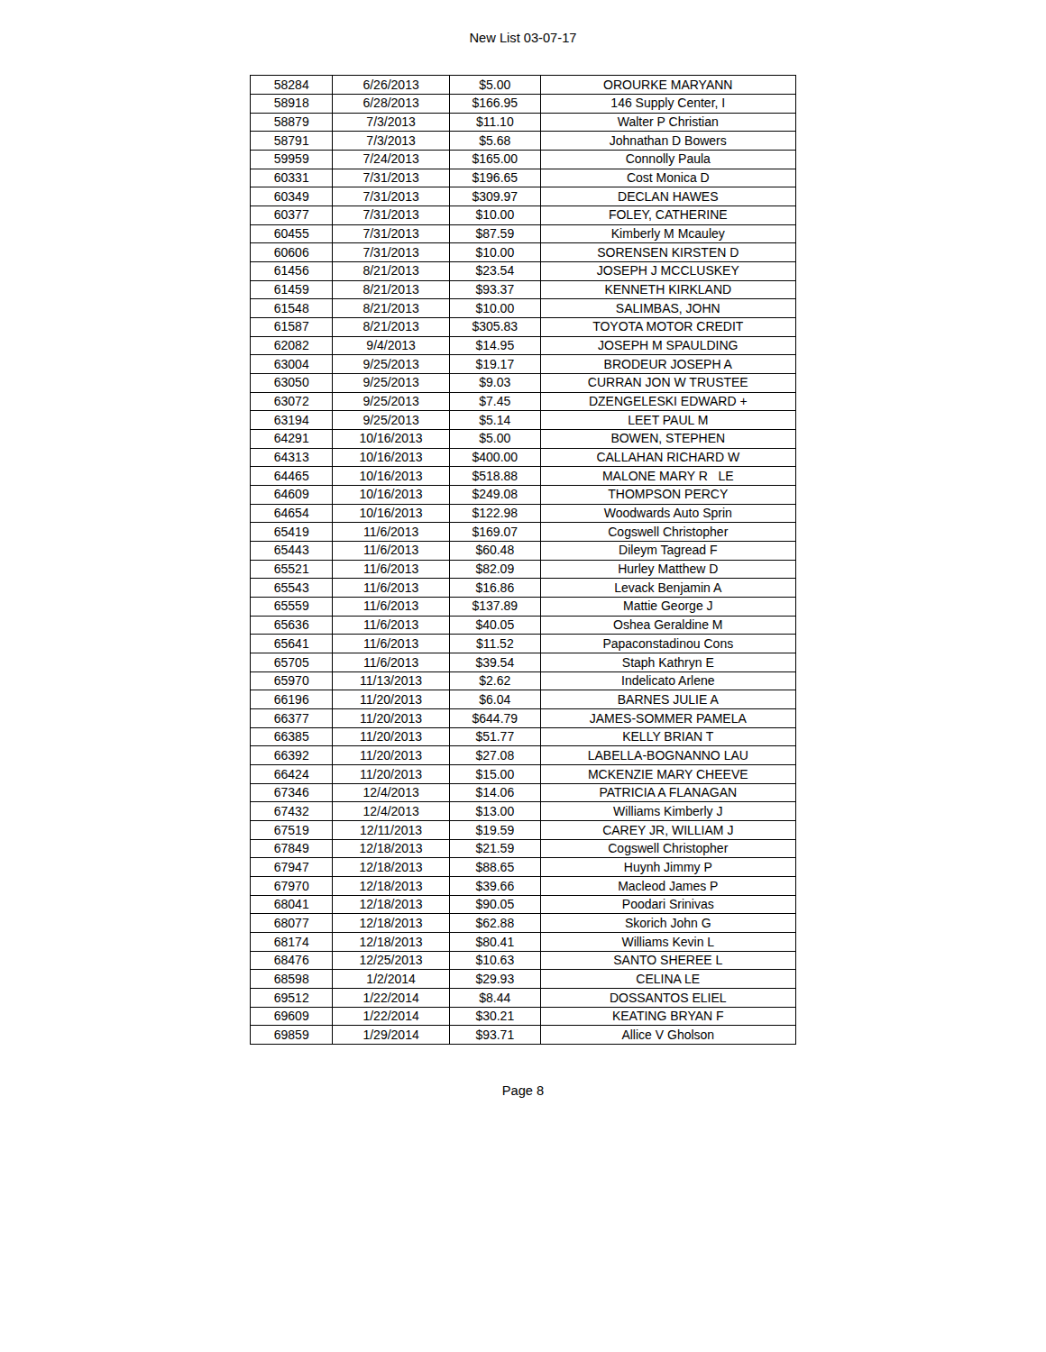New List 03-07-17
| 58284 | 6/26/2013 | $5.00 | OROURKE MARYANN |
| 58918 | 6/28/2013 | $166.95 | 146 Supply Center, I |
| 58879 | 7/3/2013 | $11.10 | Walter P Christian |
| 58791 | 7/3/2013 | $5.68 | Johnathan D Bowers |
| 59959 | 7/24/2013 | $165.00 | Connolly Paula |
| 60331 | 7/31/2013 | $196.65 | Cost Monica D |
| 60349 | 7/31/2013 | $309.97 | DECLAN HAWES |
| 60377 | 7/31/2013 | $10.00 | FOLEY, CATHERINE |
| 60455 | 7/31/2013 | $87.59 | Kimberly M Mcauley |
| 60606 | 7/31/2013 | $10.00 | SORENSEN KIRSTEN D |
| 61456 | 8/21/2013 | $23.54 | JOSEPH J MCCLUSKEY |
| 61459 | 8/21/2013 | $93.37 | KENNETH KIRKLAND |
| 61548 | 8/21/2013 | $10.00 | SALIMBAS, JOHN |
| 61587 | 8/21/2013 | $305.83 | TOYOTA MOTOR CREDIT |
| 62082 | 9/4/2013 | $14.95 | JOSEPH M SPAULDING |
| 63004 | 9/25/2013 | $19.17 | BRODEUR JOSEPH A |
| 63050 | 9/25/2013 | $9.03 | CURRAN JON W TRUSTEE |
| 63072 | 9/25/2013 | $7.45 | DZENGELESKI EDWARD + |
| 63194 | 9/25/2013 | $5.14 | LEET PAUL M |
| 64291 | 10/16/2013 | $5.00 | BOWEN, STEPHEN |
| 64313 | 10/16/2013 | $400.00 | CALLAHAN RICHARD W |
| 64465 | 10/16/2013 | $518.88 | MALONE MARY R LE |
| 64609 | 10/16/2013 | $249.08 | THOMPSON PERCY |
| 64654 | 10/16/2013 | $122.98 | Woodwards Auto Sprin |
| 65419 | 11/6/2013 | $169.07 | Cogswell Christopher |
| 65443 | 11/6/2013 | $60.48 | Dileym Tagread F |
| 65521 | 11/6/2013 | $82.09 | Hurley Matthew D |
| 65543 | 11/6/2013 | $16.86 | Levack Benjamin A |
| 65559 | 11/6/2013 | $137.89 | Mattie George J |
| 65636 | 11/6/2013 | $40.05 | Oshea Geraldine M |
| 65641 | 11/6/2013 | $11.52 | Papaconstadinou Cons |
| 65705 | 11/6/2013 | $39.54 | Staph Kathryn E |
| 65970 | 11/13/2013 | $2.62 | Indelicato Arlene |
| 66196 | 11/20/2013 | $6.04 | BARNES JULIE A |
| 66377 | 11/20/2013 | $644.79 | JAMES-SOMMER PAMELA |
| 66385 | 11/20/2013 | $51.77 | KELLY BRIAN T |
| 66392 | 11/20/2013 | $27.08 | LABELLA-BOGNANNO LAU |
| 66424 | 11/20/2013 | $15.00 | MCKENZIE MARY CHEEVE |
| 67346 | 12/4/2013 | $14.06 | PATRICIA A FLANAGAN |
| 67432 | 12/4/2013 | $13.00 | Williams Kimberly J |
| 67519 | 12/11/2013 | $19.59 | CAREY JR, WILLIAM J |
| 67849 | 12/18/2013 | $21.59 | Cogswell Christopher |
| 67947 | 12/18/2013 | $88.65 | Huynh Jimmy P |
| 67970 | 12/18/2013 | $39.66 | Macleod James P |
| 68041 | 12/18/2013 | $90.05 | Poodari Srinivas |
| 68077 | 12/18/2013 | $62.88 | Skorich John G |
| 68174 | 12/18/2013 | $80.41 | Williams Kevin L |
| 68476 | 12/25/2013 | $10.63 | SANTO SHEREE L |
| 68598 | 1/2/2014 | $29.93 | CELINA LE |
| 69512 | 1/22/2014 | $8.44 | DOSSANTOS ELIEL |
| 69609 | 1/22/2014 | $30.21 | KEATING BRYAN F |
| 69859 | 1/29/2014 | $93.71 | Allice V Gholson |
Page 8